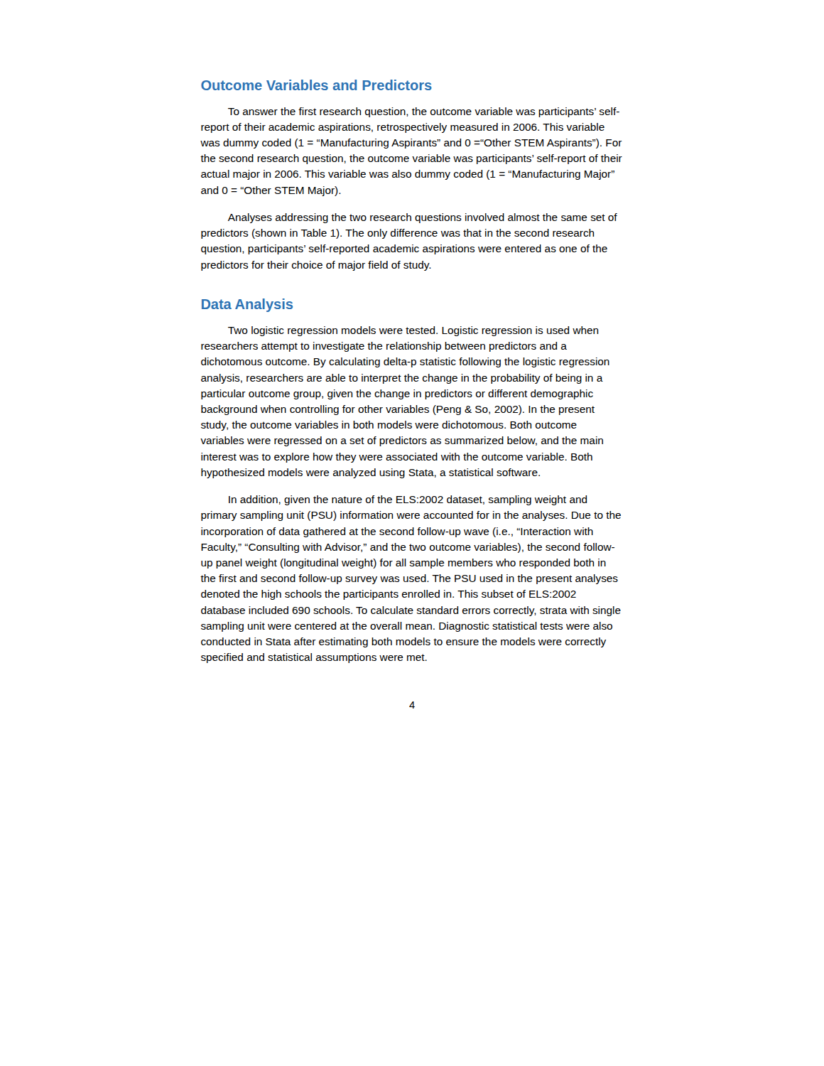Outcome Variables and Predictors
To answer the first research question, the outcome variable was participants’ self-report of their academic aspirations, retrospectively measured in 2006. This variable was dummy coded (1 = “Manufacturing Aspirants” and 0 =“Other STEM Aspirants”). For the second research question, the outcome variable was participants’ self-report of their actual major in 2006. This variable was also dummy coded (1 = “Manufacturing Major” and 0 = “Other STEM Major).
Analyses addressing the two research questions involved almost the same set of predictors (shown in Table 1). The only difference was that in the second research question, participants’ self-reported academic aspirations were entered as one of the predictors for their choice of major field of study.
Data Analysis
Two logistic regression models were tested. Logistic regression is used when researchers attempt to investigate the relationship between predictors and a dichotomous outcome. By calculating delta-p statistic following the logistic regression analysis, researchers are able to interpret the change in the probability of being in a particular outcome group, given the change in predictors or different demographic background when controlling for other variables (Peng & So, 2002). In the present study, the outcome variables in both models were dichotomous. Both outcome variables were regressed on a set of predictors as summarized below, and the main interest was to explore how they were associated with the outcome variable. Both hypothesized models were analyzed using Stata, a statistical software.
In addition, given the nature of the ELS:2002 dataset, sampling weight and primary sampling unit (PSU) information were accounted for in the analyses. Due to the incorporation of data gathered at the second follow-up wave (i.e., “Interaction with Faculty,” “Consulting with Advisor,” and the two outcome variables), the second follow-up panel weight (longitudinal weight) for all sample members who responded both in the first and second follow-up survey was used. The PSU used in the present analyses denoted the high schools the participants enrolled in. This subset of ELS:2002 database included 690 schools. To calculate standard errors correctly, strata with single sampling unit were centered at the overall mean. Diagnostic statistical tests were also conducted in Stata after estimating both models to ensure the models were correctly specified and statistical assumptions were met.
4